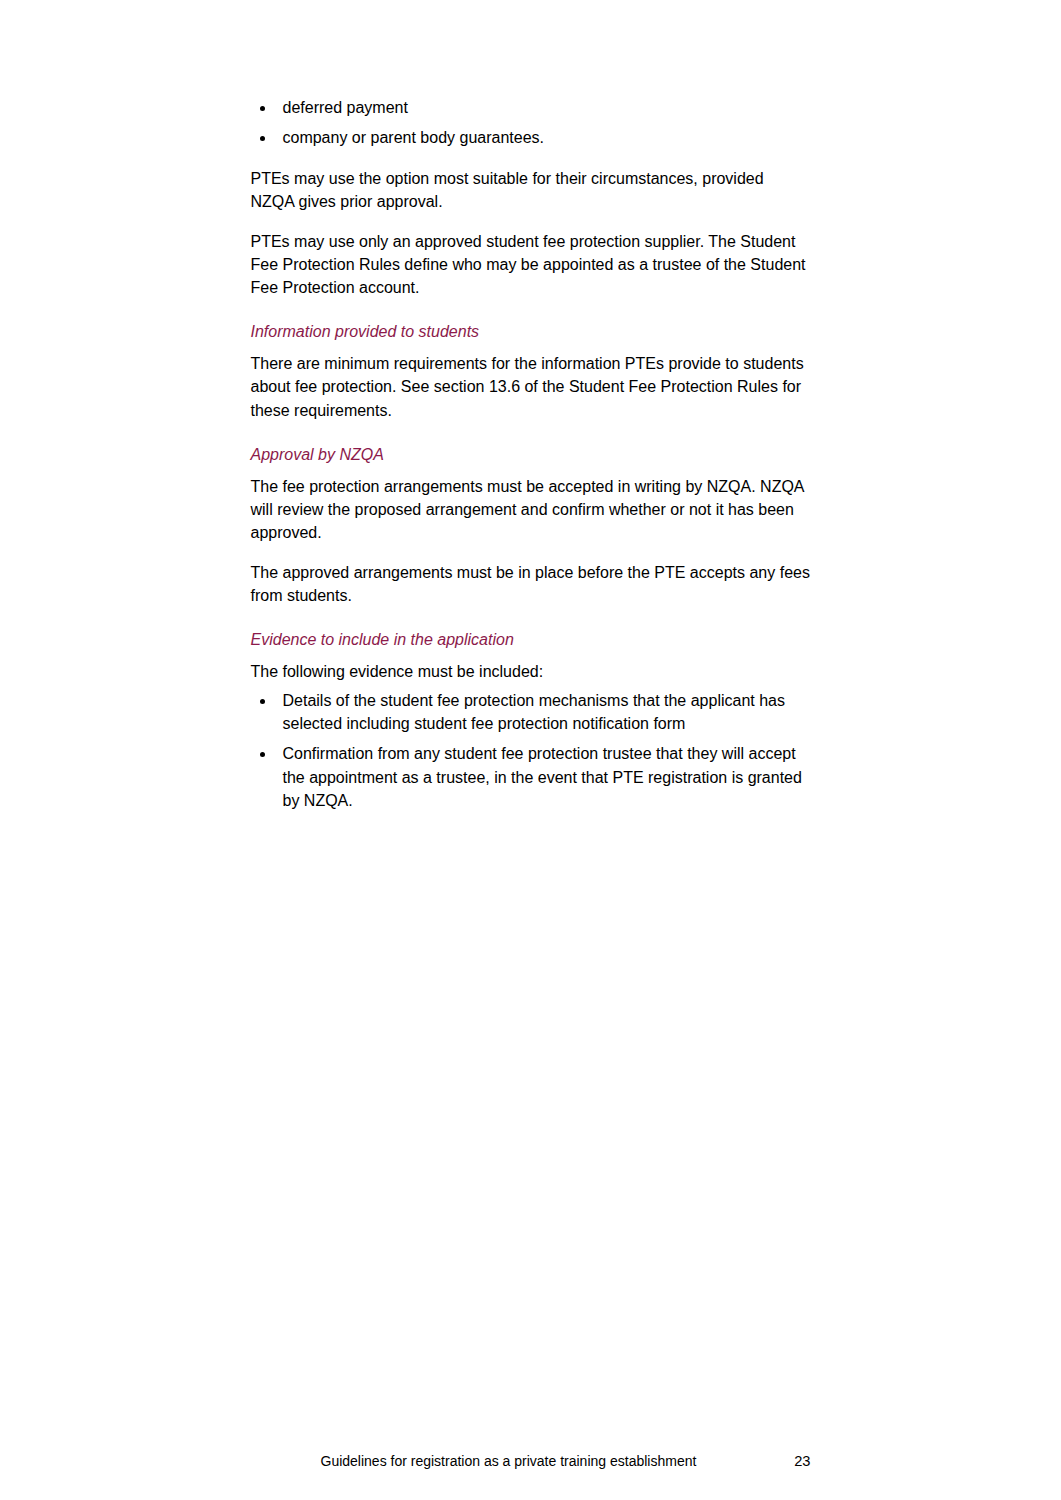deferred payment
company or parent body guarantees.
PTEs may use the option most suitable for their circumstances, provided NZQA gives prior approval.
PTEs may use only an approved student fee protection supplier. The Student Fee Protection Rules define who may be appointed as a trustee of the Student Fee Protection account.
Information provided to students
There are minimum requirements for the information PTEs provide to students about fee protection. See section 13.6 of the Student Fee Protection Rules for these requirements.
Approval by NZQA
The fee protection arrangements must be accepted in writing by NZQA. NZQA will review the proposed arrangement and confirm whether or not it has been approved.
The approved arrangements must be in place before the PTE accepts any fees from students.
Evidence to include in the application
The following evidence must be included:
Details of the student fee protection mechanisms that the applicant has selected including student fee protection notification form
Confirmation from any student fee protection trustee that they will accept the appointment as a trustee, in the event that PTE registration is granted by NZQA.
Guidelines for registration as a private training establishment 23